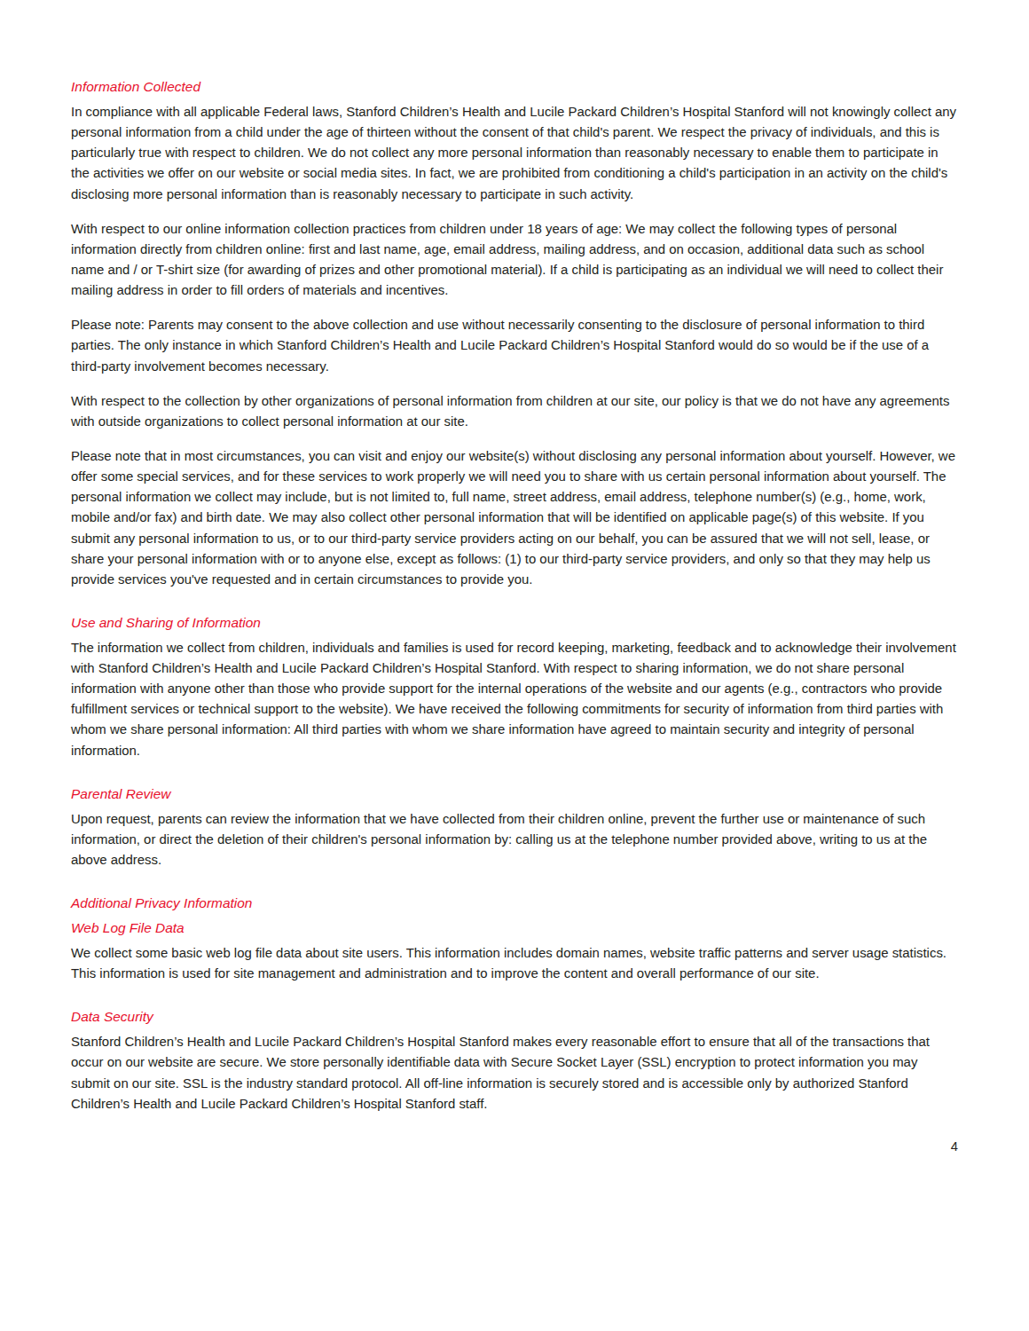Information Collected
In compliance with all applicable Federal laws, Stanford Children’s Health and Lucile Packard Children’s Hospital Stanford will not knowingly collect any personal information from a child under the age of thirteen without the consent of that child's parent. We respect the privacy of individuals, and this is particularly true with respect to children. We do not collect any more personal information than reasonably necessary to enable them to participate in the activities we offer on our website or social media sites. In fact, we are prohibited from conditioning a child's participation in an activity on the child's disclosing more personal information than is reasonably necessary to participate in such activity.
With respect to our online information collection practices from children under 18 years of age: We may collect the following types of personal information directly from children online: first and last name, age, email address, mailing address, and on occasion, additional data such as school name and / or T-shirt size (for awarding of prizes and other promotional material). If a child is participating as an individual we will need to collect their mailing address in order to fill orders of materials and incentives.
Please note: Parents may consent to the above collection and use without necessarily consenting to the disclosure of personal information to third parties. The only instance in which Stanford Children’s Health and Lucile Packard Children’s Hospital Stanford would do so would be if the use of a third-party involvement becomes necessary.
With respect to the collection by other organizations of personal information from children at our site, our policy is that we do not have any agreements with outside organizations to collect personal information at our site.
Please note that in most circumstances, you can visit and enjoy our website(s) without disclosing any personal information about yourself. However, we offer some special services, and for these services to work properly we will need you to share with us certain personal information about yourself. The personal information we collect may include, but is not limited to, full name, street address, email address, telephone number(s) (e.g., home, work, mobile and/or fax) and birth date. We may also collect other personal information that will be identified on applicable page(s) of this website. If you submit any personal information to us, or to our third-party service providers acting on our behalf, you can be assured that we will not sell, lease, or share your personal information with or to anyone else, except as follows: (1) to our third-party service providers, and only so that they may help us provide services you've requested and in certain circumstances to provide you.
Use and Sharing of Information
The information we collect from children, individuals and families is used for record keeping, marketing, feedback and to acknowledge their involvement with Stanford Children’s Health and Lucile Packard Children’s Hospital Stanford. With respect to sharing information, we do not share personal information with anyone other than those who provide support for the internal operations of the website and our agents (e.g., contractors who provide fulfillment services or technical support to the website). We have received the following commitments for security of information from third parties with whom we share personal information: All third parties with whom we share information have agreed to maintain security and integrity of personal information.
Parental Review
Upon request, parents can review the information that we have collected from their children online, prevent the further use or maintenance of such information, or direct the deletion of their children's personal information by: calling us at the telephone number provided above, writing to us at the above address.
Additional Privacy Information
Web Log File Data
We collect some basic web log file data about site users. This information includes domain names, website traffic patterns and server usage statistics. This information is used for site management and administration and to improve the content and overall performance of our site.
Data Security
Stanford Children’s Health and Lucile Packard Children’s Hospital Stanford makes every reasonable effort to ensure that all of the transactions that occur on our website are secure. We store personally identifiable data with Secure Socket Layer (SSL) encryption to protect information you may submit on our site. SSL is the industry standard protocol. All off-line information is securely stored and is accessible only by authorized Stanford Children’s Health and Lucile Packard Children’s Hospital Stanford staff.
4